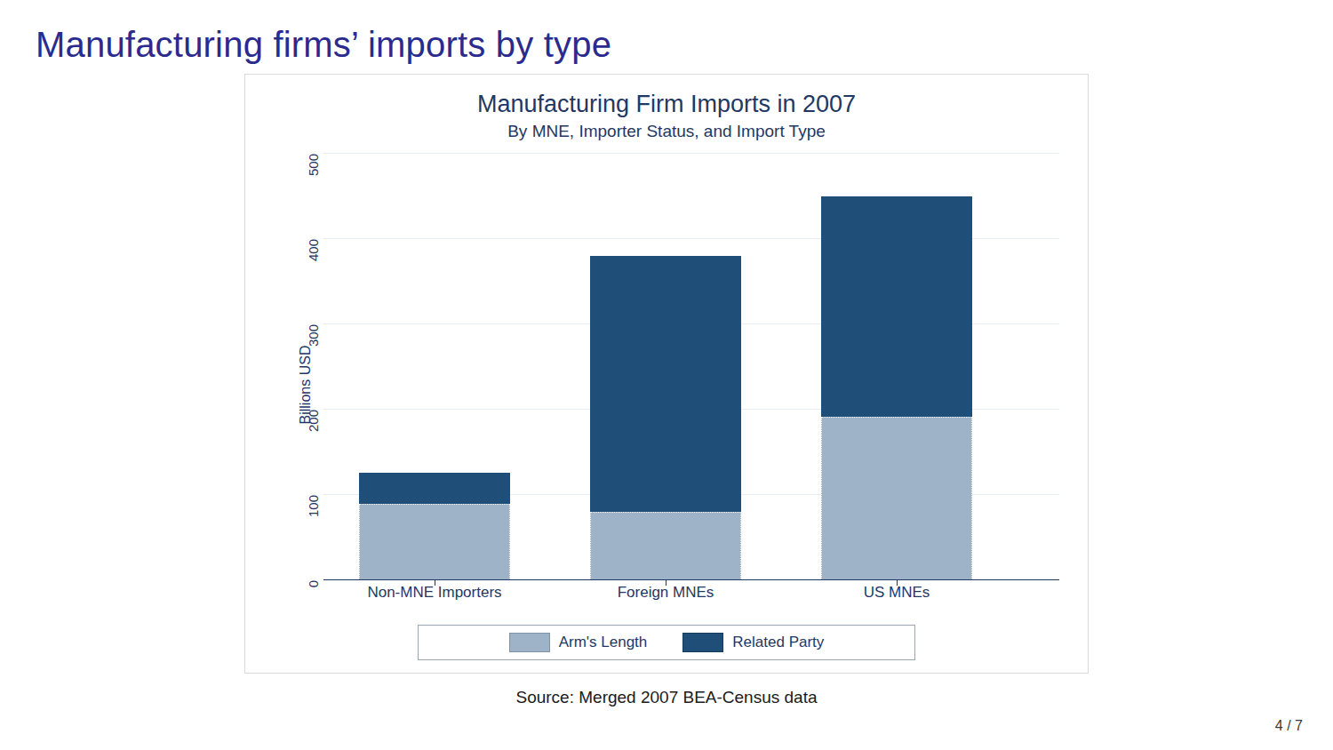Manufacturing firms’ imports by type
Manufacturing Firm Imports in 2007 By MNE, Importer Status, and Import Type
Billions USD
500
400
300
200
100
0
Non-MNE Importers
Foreign MNEs
US MNEs
Arm's Length
Related Party
Source: Merged 2007 BEA-Census data
4 / 7